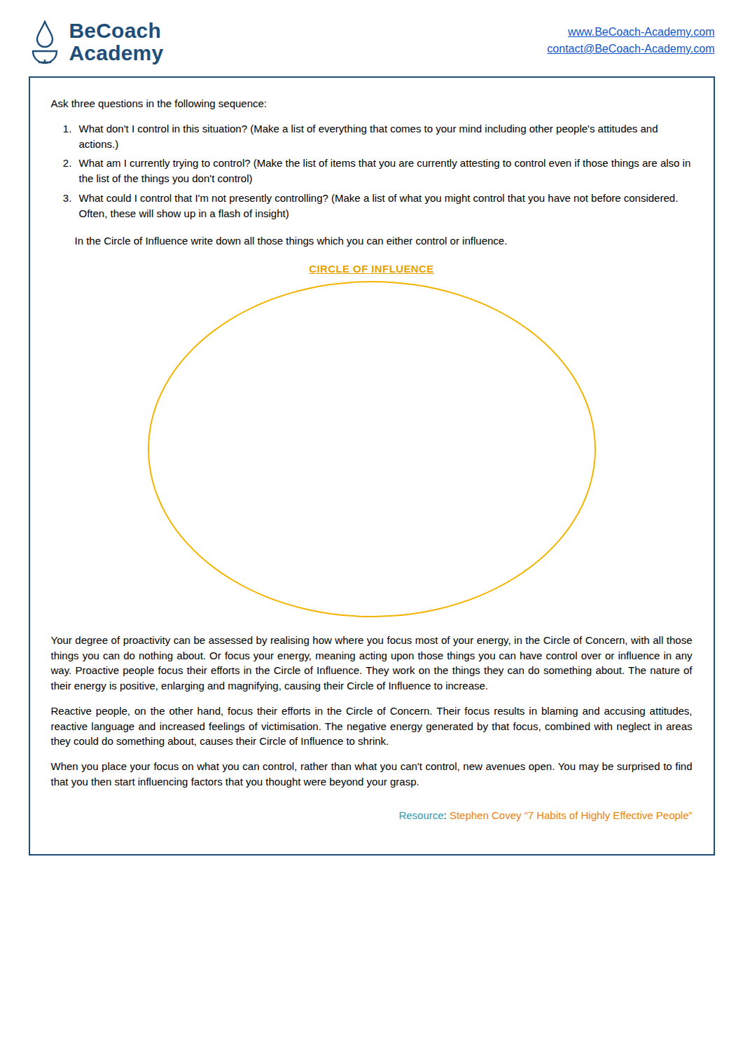BeCoach
Academy
www.BeCoach-Academy.com
contact@BeCoach-Academy.com
Ask three questions in the following sequence:
What don't I control in this situation? (Make a list of everything that comes to your mind including other people's attitudes and actions.)
What am I currently trying to control? (Make the list of items that you are currently attesting to control even if those things are also in the list of the things you don't control)
What could I control that I'm not presently controlling? (Make a list of what you might control that you have not before considered. Often, these will show up in a flash of insight)
In the Circle of Influence write down all those things which you can either control or influence.
CIRCLE OF INFLUENCE
Your degree of proactivity can be assessed by realising how where you focus most of your energy, in the Circle of Concern, with all those things you can do nothing about. Or focus your energy, meaning acting upon those things you can have control over or influence in any way. Proactive people focus their efforts in the Circle of Influence. They work on the things they can do something about. The nature of their energy is positive, enlarging and magnifying, causing their Circle of Influence to increase.
Reactive people, on the other hand, focus their efforts in the Circle of Concern. Their focus results in blaming and accusing attitudes, reactive language and increased feelings of victimisation. The negative energy generated by that focus, combined with neglect in areas they could do something about, causes their Circle of Influence to shrink.
When you place your focus on what you can control, rather than what you can't control, new avenues open. You may be surprised to find that you then start influencing factors that you thought were beyond your grasp.
Resource: Stephen Covey “7 Habits of Highly Effective People”